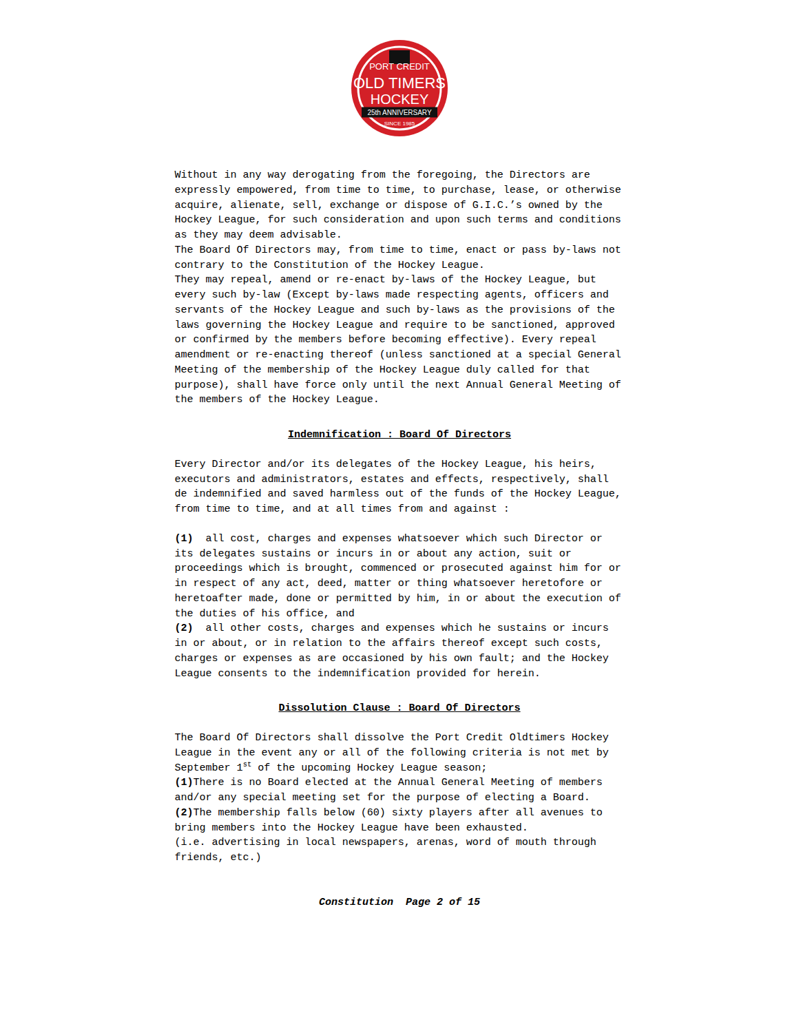Without in any way derogating from the foregoing, the Directors are expressly empowered, from time to time, to purchase, lease, or otherwise acquire, alienate, sell, exchange or dispose of G.I.C.’s owned by the Hockey League, for such consideration and upon such terms and conditions as they may deem advisable.
The Board Of Directors may, from time to time, enact or pass by-laws not contrary to the Constitution of the Hockey League.
They may repeal, amend or re-enact by-laws of the Hockey League, but every such by-law (Except by-laws made respecting agents, officers and servants of the Hockey League and such by-laws as the provisions of the laws governing the Hockey League and require to be sanctioned, approved or confirmed by the members before becoming effective). Every repeal amendment or re-enacting thereof (unless sanctioned at a special General Meeting of the membership of the Hockey League duly called for that purpose), shall have force only until the next Annual General Meeting of the members of the Hockey League.
Indemnification : Board Of Directors
Every Director and/or its delegates of the Hockey League, his heirs, executors and administrators, estates and effects, respectively, shall de indemnified and saved harmless out of the funds of the Hockey League, from time to time, and at all times from and against :
(1) all cost, charges and expenses whatsoever which such Director or its delegates sustains or incurs in or about any action, suit or proceedings which is brought, commenced or prosecuted against him for or in respect of any act, deed, matter or thing whatsoever heretofore or heretoafter made, done or permitted by him, in or about the execution of the duties of his office, and
(2) all other costs, charges and expenses which he sustains or incurs in or about, or in relation to the affairs thereof except such costs, charges or expenses as are occasioned by his own fault; and the Hockey League consents to the indemnification provided for herein.
Dissolution Clause : Board Of Directors
The Board Of Directors shall dissolve the Port Credit Oldtimers Hockey League in the event any or all of the following criteria is not met by September 1st of the upcoming Hockey League season;
(1) There is no Board elected at the Annual General Meeting of members and/or any special meeting set for the purpose of electing a Board.
(2) The membership falls below (60) sixty players after all avenues to bring members into the Hockey League have been exhausted.
(i.e. advertising in local newspapers, arenas, word of mouth through friends, etc.)
Constitution Page 2 of 15